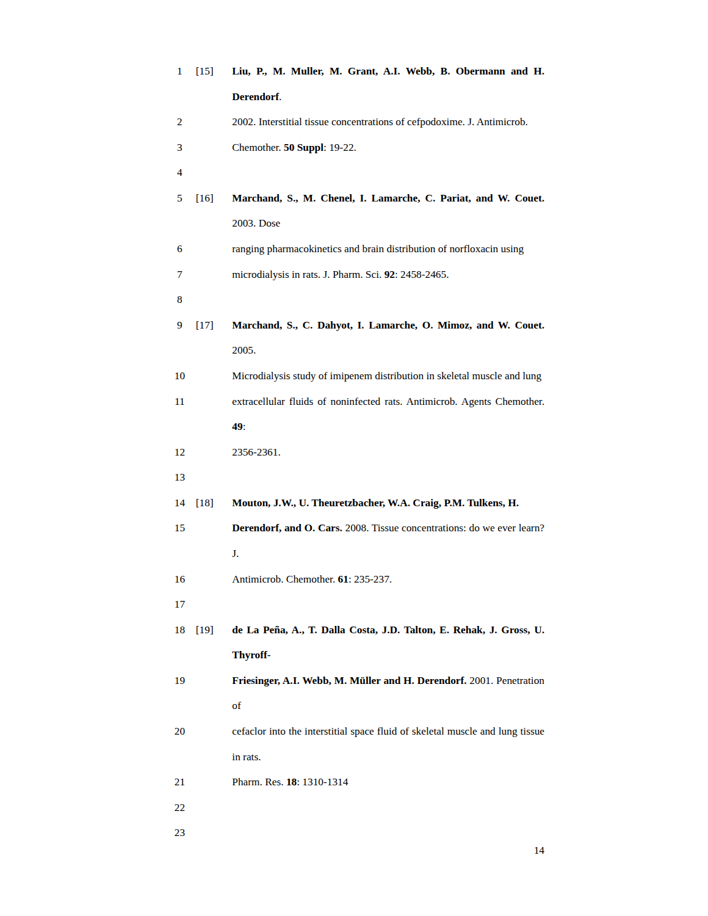| 1 | [15] | Liu, P., M. Muller, M. Grant, A.I. Webb, B. Obermann and H. Derendorf . |
| 2 | | 2002. Interstitial tissue concentrations of cefpodoxime. J. Antimicrob. |
| 3 | | Chemother. 50 Suppl : 19-22. |
| 4 | | |
| 5 | [16] | Marchand, S., M. Chenel, I. Lamarche, C. Pariat, and W. Couet. 2003. Dose |
| 6 | | ranging pharmacokinetics and brain distribution of norfloxacin using |
| 7 | | microdialysis in rats. J. Pharm. Sci. 92 : 2458-2465. |
| 8 | | |
| 9 | [17] | Marchand, S., C. Dahyot, I. Lamarche, O. Mimoz, and W. Couet. 2005. |
| 10 | | Microdialysis study of imipenem distribution in skeletal muscle and lung |
| 11 | | extracellular fluids of noninfected rats. Antimicrob. Agents Chemother. 49 : |
| 12 | | 2356-2361. |
| 13 | | |
| 14 | [18] | Mouton, J.W., U. Theuretzbacher, W.A. Craig, P.M. Tulkens, H. |
| 15 | | Derendorf, and O. Cars. 2008. Tissue concentrations: do we ever learn? J. |
| 16 | | Antimicrob. Chemother. 61 : 235-237. |
| 17 | | |
| 18 | [19] | de La Peña, A., T. Dalla Costa, J.D. Talton, E. Rehak, J. Gross, U. Thyroff- |
| 19 | | Friesinger, A.I. Webb, M. Müller and H. Derendorf. 2001. Penetration of |
| 20 | | cefaclor into the interstitial space fluid of skeletal muscle and lung tissue in rats. |
| 21 | | Pharm. Res. 18 : 1310-1314 |
| 22 | | |
| 23 | | |
14